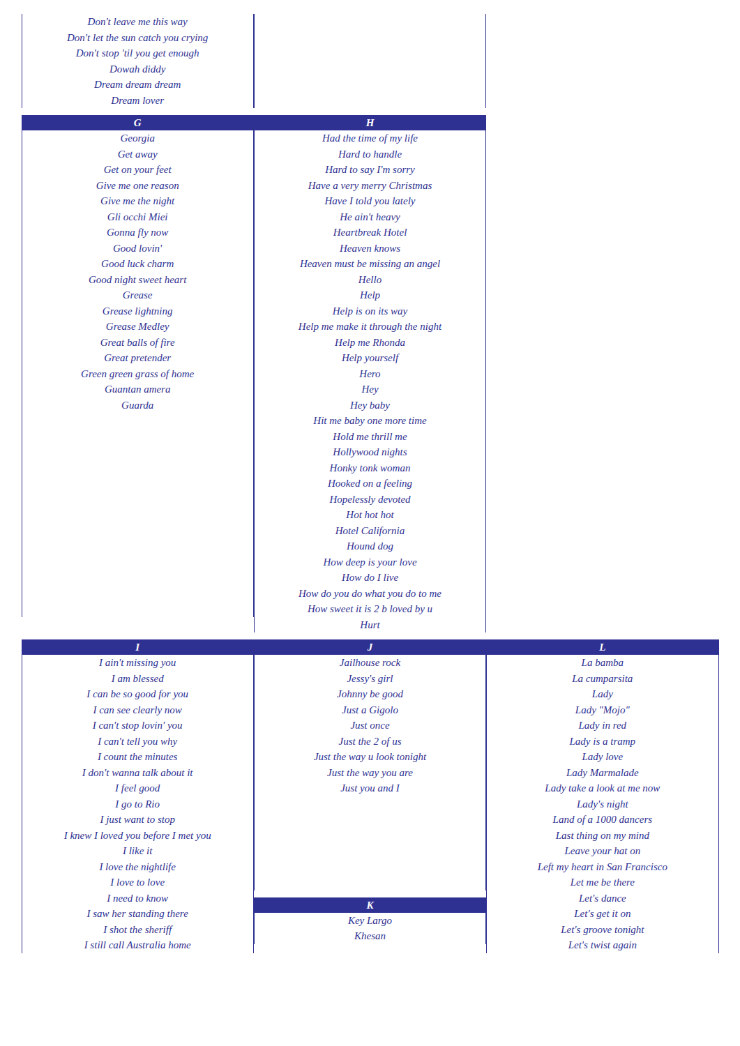| Don't leave me this way Don't let the sun catch you crying Don't stop 'til you get enough Dowah diddy Dream dream dream Dream lover | | |
| G | H | |
| Georgia Get away Get on your feet Give me one reason Give me the night Gli occhi Miei Gonna fly now Good lovin' Good luck charm Good night sweet heart Grease Grease lightning Grease Medley Great balls of fire Great pretender Green green grass of home Guantan amera Guarda | Had the time of my life Hard to handle Hard to say I'm sorry Have a very merry Christmas Have I told you lately He ain't heavy Heartbreak Hotel Heaven knows Heaven must be missing an angel Hello Help Help is on its way Help me make it through the night Help me Rhonda Help yourself Hero Hey Hey baby Hit me baby one more time Hold me thrill me Hollywood nights Honky tonk woman Hooked on a feeling Hopelessly devoted Hot hot hot Hotel California Hound dog How deep is your love How do I live How do you do what you do to me How sweet it is 2 b loved by u Hurt | |
| I | J | L |
| I ain't missing you I am blessed I can be so good for you I can see clearly now I can't stop lovin' you I can't tell you why I count the minutes I don't wanna talk about it I feel good I go to Rio I just want to stop I knew I loved you before I met you I like it I love the nightlife I love to love I need to know I saw her standing there I shot the sheriff I still call Australia home | Jailhouse rock Jessy's girl Johnny be good Just a Gigolo Just once Just the 2 of us Just the way u look tonight Just the way you are Just you and I K Key Largo Khesan | La bamba La cumparsita Lady Lady "Mojo" Lady in red Lady is a tramp Lady love Lady Marmalade Lady take a look at me now Lady's night Land of a 1000 dancers Last thing on my mind Leave your hat on Left my heart in San Francisco Let me be there Let's dance Let's get it on Let's groove tonight Let's twist again |